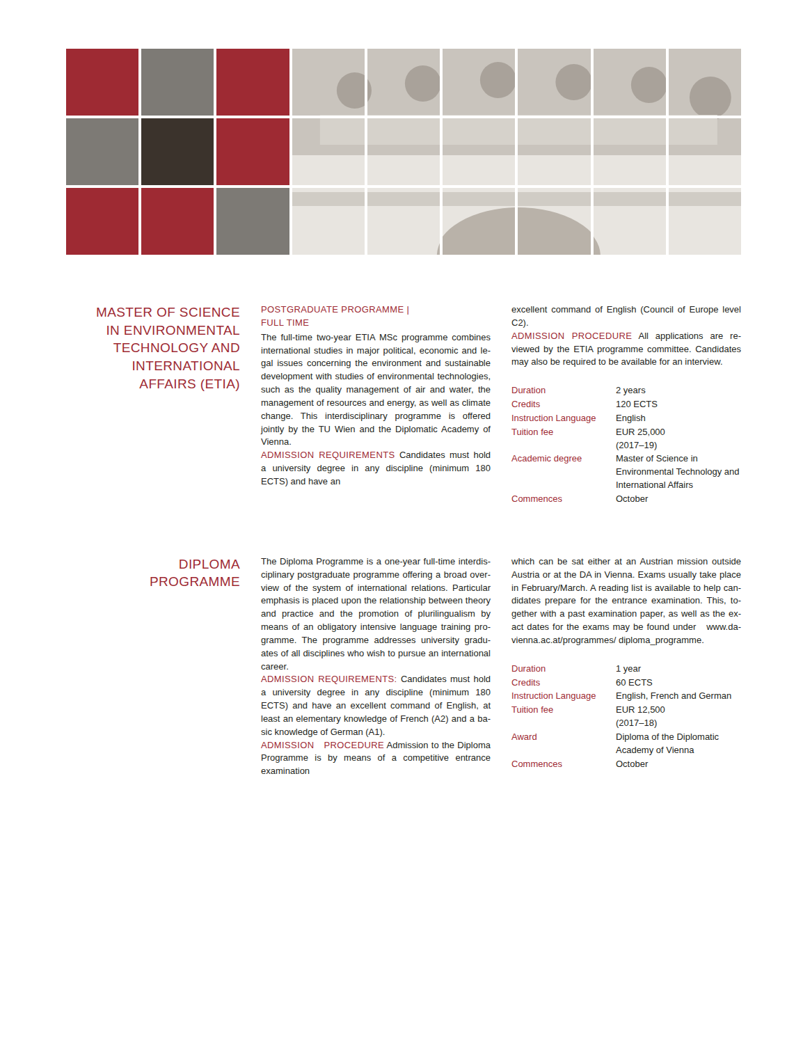Master of Science
in Environmental
Technology and
International
Affairs (ETIA)
Postgraduate Programme |
Full Time The full-time two-year ETIA MSc pro­gramme combines international studies in major political, economic and legal is­sues concerning the environment and sustainable development with studies of environmental technologies, such as the quality management of air and water, the management of resources and energy, as well as climate change. This interdiscipli­nary programme is offered jointly by the TU Wien and the Diplomatic Academy of Vienna.
Admission requirements Candidates must hold a university degree in any dis­cipline (minimum 180 ECTS) and have an
excellent command of English (Council of Europe level C2).
Admission procedure All applications are reviewed by the ETIA programme com­mittee. Candidates may also be required to be available for an interview.
| Duration | 2 years |
| Credits | 120 ECTS |
| Instruction Language | English |
| Tuition fee | EUR 25,000 (2017–19) |
| Academic degree | Master of Science in Environmental Technology and In­ternational Affairs |
| Commences | October |
Diploma
Programme
The Diploma Programme is a one-year full-time interdisciplinary postgraduate programme offering a broad overview of the system of international relations. Particular emphasis is placed upon the relationship between theory and practice and the promotion of plurilingualism by means of an obligatory intensive language training programme. The programme ad­dresses university graduates of all dis­ciplines who wish to pursue an interna­tional career.
Admission requirements: Candidates must hold a university degree in any dis­cipline (minimum 180 ECTS) and have an excellent command of English, at least an elementary knowledge of French (A2) and a basic knowledge of German (A1).
Admission procedure Admission to the Diploma Programme is by means of a competitive entrance examination
which can be sat either at an Austrian mission outside Austria or at the DA in Vienna. Exams usually take place in Feb­ruary/March. A reading list is available to help candidates prepare for the entrance examination. This, together with a past examination paper, as well as the exact dates for the exams may be found un­der www.da-vienna.ac.at/programmes/ diploma_programme.
| Duration | 1 year |
| Credits | 60 ECTS |
| Instruction Language | English, French and German |
| Tuition fee | EUR 12,500 (2017–18) |
| Award | Diploma of the Diplomatic Academy of Vienna |
| Commences | October |